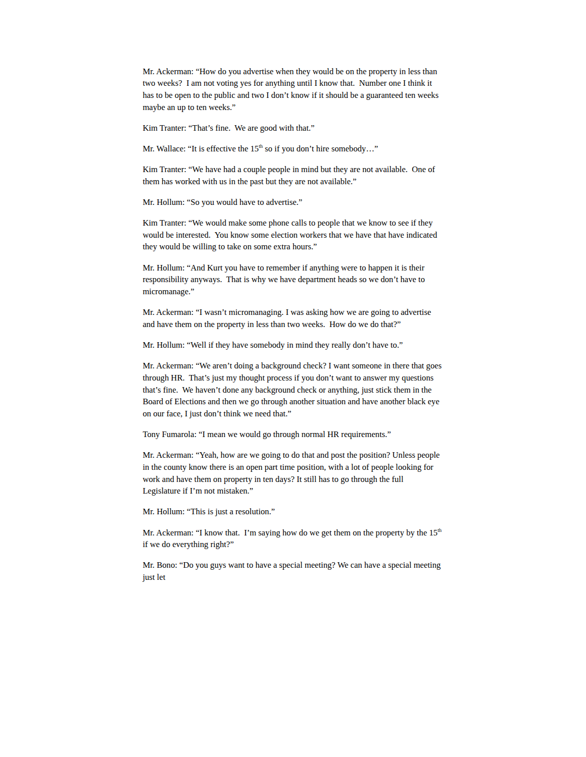Mr. Ackerman: “How do you advertise when they would be on the property in less than two weeks? I am not voting yes for anything until I know that. Number one I think it has to be open to the public and two I don’t know if it should be a guaranteed ten weeks maybe an up to ten weeks.”
Kim Tranter: “That’s fine. We are good with that.”
Mr. Wallace: “It is effective the 15th so if you don’t hire somebody…”
Kim Tranter: “We have had a couple people in mind but they are not available. One of them has worked with us in the past but they are not available.”
Mr. Hollum: “So you would have to advertise.”
Kim Tranter: “We would make some phone calls to people that we know to see if they would be interested. You know some election workers that we have that have indicated they would be willing to take on some extra hours.”
Mr. Hollum: “And Kurt you have to remember if anything were to happen it is their responsibility anyways. That is why we have department heads so we don’t have to micromanage.”
Mr. Ackerman: “I wasn’t micromanaging. I was asking how we are going to advertise and have them on the property in less than two weeks. How do we do that?”
Mr. Hollum: “Well if they have somebody in mind they really don’t have to.”
Mr. Ackerman: “We aren’t doing a background check? I want someone in there that goes through HR. That’s just my thought process if you don’t want to answer my questions that’s fine. We haven’t done any background check or anything, just stick them in the Board of Elections and then we go through another situation and have another black eye on our face, I just don’t think we need that.”
Tony Fumarola: “I mean we would go through normal HR requirements.”
Mr. Ackerman: “Yeah, how are we going to do that and post the position? Unless people in the county know there is an open part time position, with a lot of people looking for work and have them on property in ten days? It still has to go through the full Legislature if I’m not mistaken.”
Mr. Hollum: “This is just a resolution.”
Mr. Ackerman: “I know that. I’m saying how do we get them on the property by the 15th if we do everything right?”
Mr. Bono: “Do you guys want to have a special meeting? We can have a special meeting just let